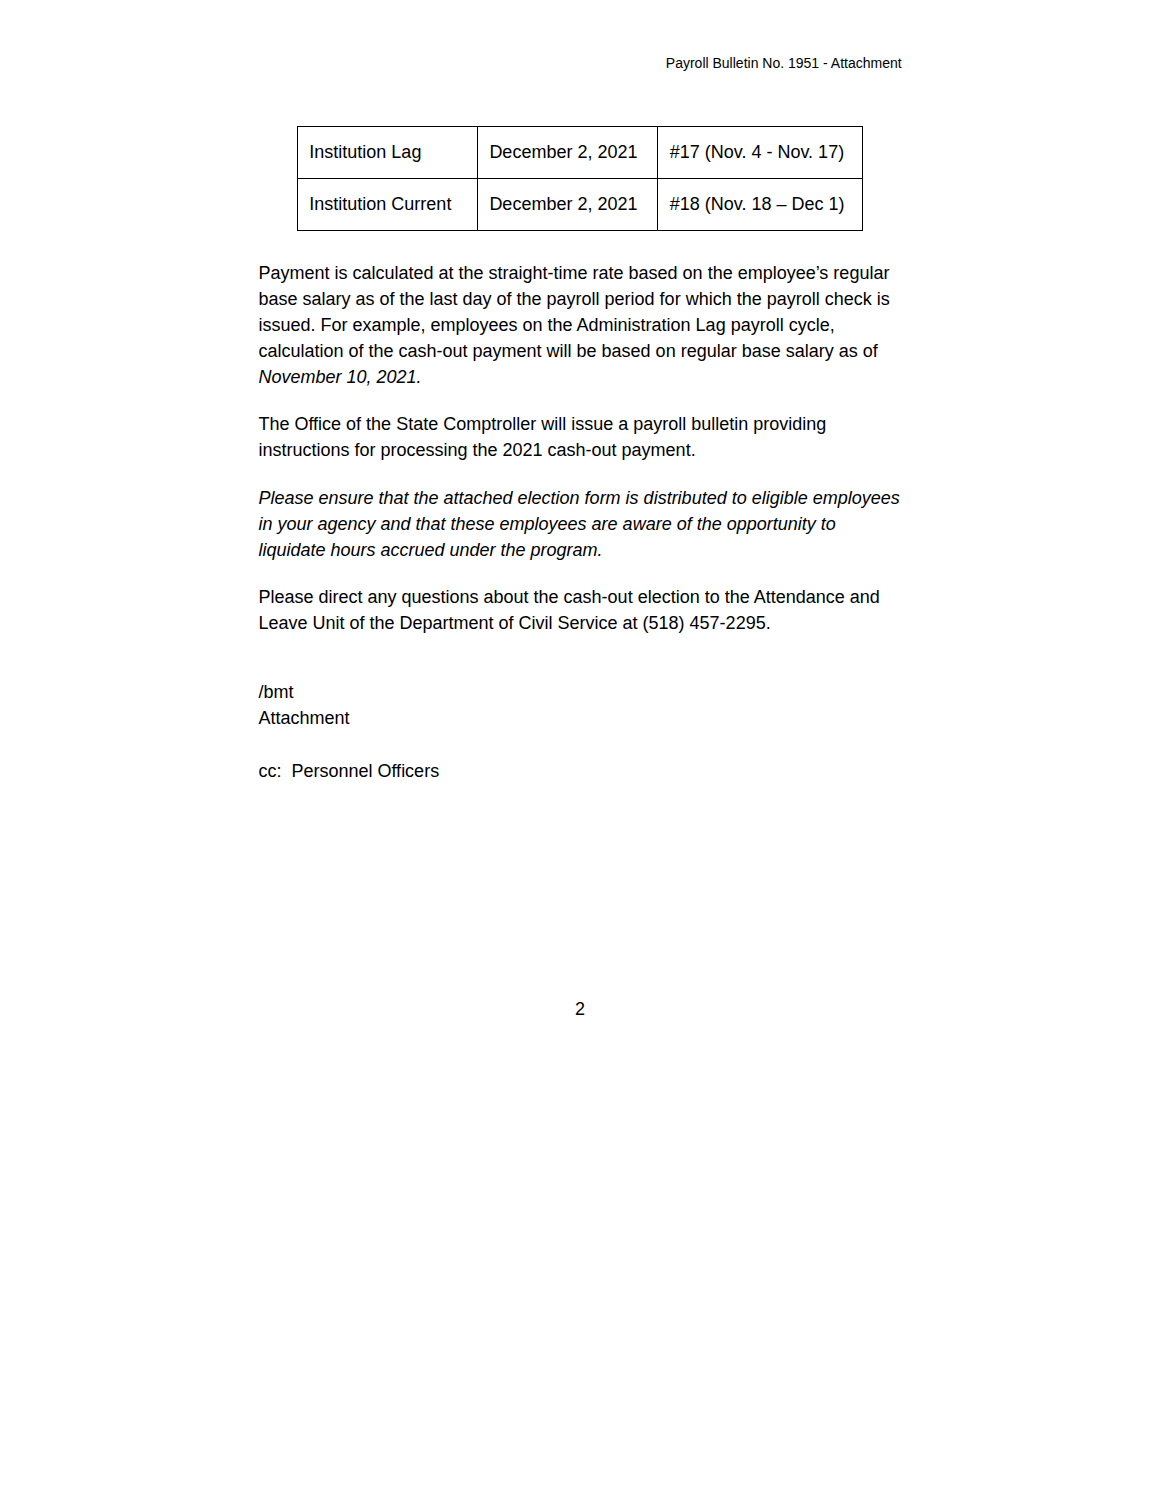Payroll Bulletin No. 1951 - Attachment
| Institution Lag | December 2, 2021 | #17 (Nov. 4 - Nov. 17) |
| Institution Current | December 2, 2021 | #18 (Nov. 18 – Dec 1) |
Payment is calculated at the straight-time rate based on the employee’s regular base salary as of the last day of the payroll period for which the payroll check is issued. For example, employees on the Administration Lag payroll cycle, calculation of the cash-out payment will be based on regular base salary as of November 10, 2021.
The Office of the State Comptroller will issue a payroll bulletin providing instructions for processing the 2021 cash-out payment.
Please ensure that the attached election form is distributed to eligible employees in your agency and that these employees are aware of the opportunity to liquidate hours accrued under the program.
Please direct any questions about the cash-out election to the Attendance and Leave Unit of the Department of Civil Service at (518) 457-2295.
/bmt
Attachment
cc: Personnel Officers
2